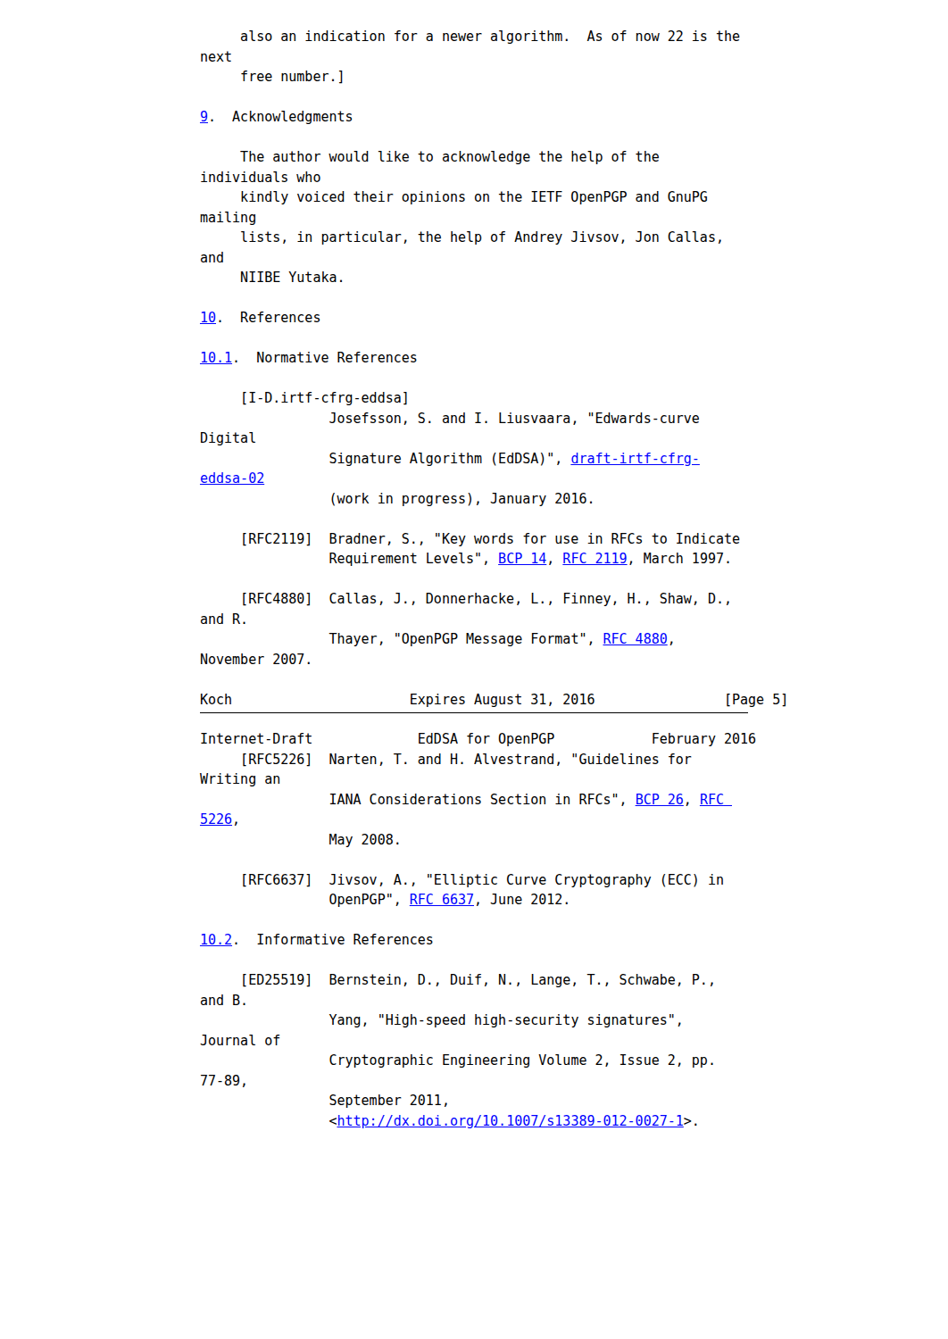also an indication for a newer algorithm.  As of now 22 is the next
     free number.]

9.  Acknowledgments

     The author would like to acknowledge the help of the individuals who
     kindly voiced their opinions on the IETF OpenPGP and GnuPG mailing
     lists, in particular, the help of Andrey Jivsov, Jon Callas, and
     NIIBE Yutaka.

10.  References

10.1.  Normative References

     [I-D.irtf-cfrg-eddsa]
                Josefsson, S. and I. Liusvaara, "Edwards-curve Digital
                Signature Algorithm (EdDSA)", draft-irtf-cfrg-eddsa-02
                (work in progress), January 2016.

     [RFC2119]  Bradner, S., "Key words for use in RFCs to Indicate
                Requirement Levels", BCP 14, RFC 2119, March 1997.

     [RFC4880]  Callas, J., Donnerhacke, L., Finney, H., Shaw, D., and R.
                Thayer, "OpenPGP Message Format", RFC 4880, November 2007.
Koch Expires August 31, 2016 [Page 5]
Internet-Draft EdDSA for OpenPGP February 2016
     [RFC5226]  Narten, T. and H. Alvestrand, "Guidelines for Writing an
                IANA Considerations Section in RFCs", BCP 26, RFC 5226,
                May 2008.

     [RFC6637]  Jivsov, A., "Elliptic Curve Cryptography (ECC) in
                OpenPGP", RFC 6637, June 2012.

10.2.  Informative References

     [ED25519]  Bernstein, D., Duif, N., Lange, T., Schwabe, P., and B.
                Yang, "High-speed high-security signatures", Journal of
                Cryptographic Engineering Volume 2, Issue 2, pp. 77-89,
                September 2011,
                <http://dx.doi.org/10.1007/s13389-012-0027-1>.